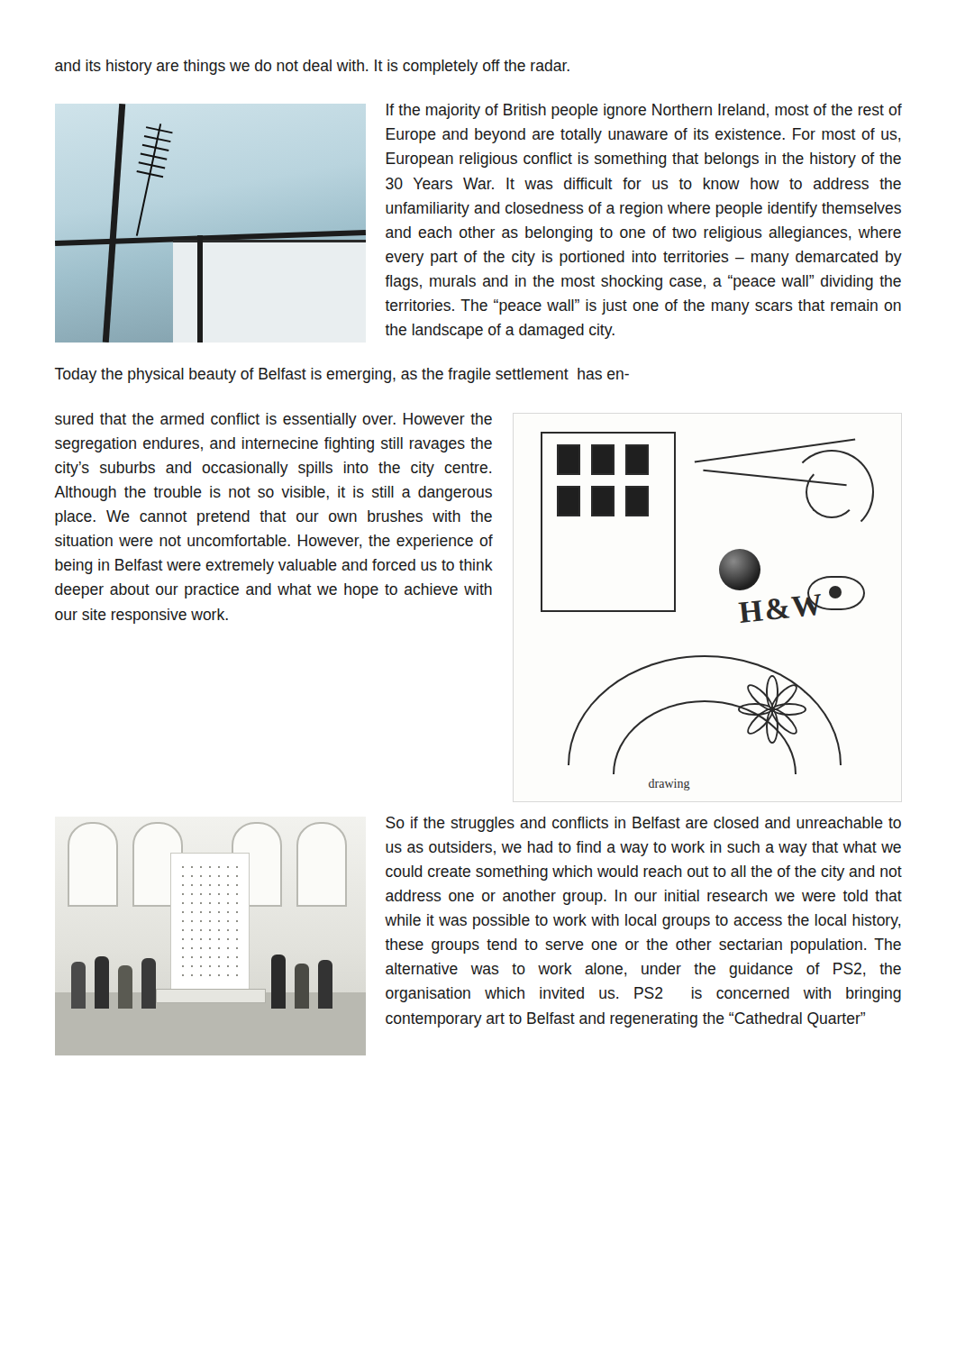and its history are things we do not deal with. It is completely off the radar.
If the majority of British people ignore Northern Ireland, most of the rest of Europe and beyond are totally unaware of its existence. For most of us, European religious conflict is something that belongs in the history of the 30 Years War. It was difficult for us to know how to address the unfamiliarity and closedness of a region where people identify themselves and each other as belonging to one of two religious allegiances, where every part of the city is portioned into territories – many demarcated by flags, murals and in the most shocking case, a “peace wall” dividing the territories. The “peace wall” is just one of the many scars that remain on the landscape of a damaged city.
Today the physical beauty of Belfast is emerging, as the fragile settlement has en-
H&W
drawing
sured that the armed conflict is essentially over. However the segregation endures, and internecine fighting still ravages the city’s suburbs and occasionally spills into the city centre. Although the trouble is not so visible, it is still a dangerous place. We cannot pretend that our own brushes with the situation were not uncomfortable. However, the experience of being in Belfast were extremely valuable and forced us to think deeper about our practice and what we hope to achieve with our site responsive work.
So if the struggles and conflicts in Belfast are closed and unreachable to us as outsiders, we had to find a way to work in such a way that what we could create something which would reach out to all the of the city and not address one or another group. In our initial research we were told that while it was possible to work with local groups to access the local history, these groups tend to serve one or the other sectarian population. The alternative was to work alone, under the guidance of PS2, the organisation which invited us. PS2 is concerned with bringing contemporary art to Belfast and regenerating the “Cathedral Quarter”